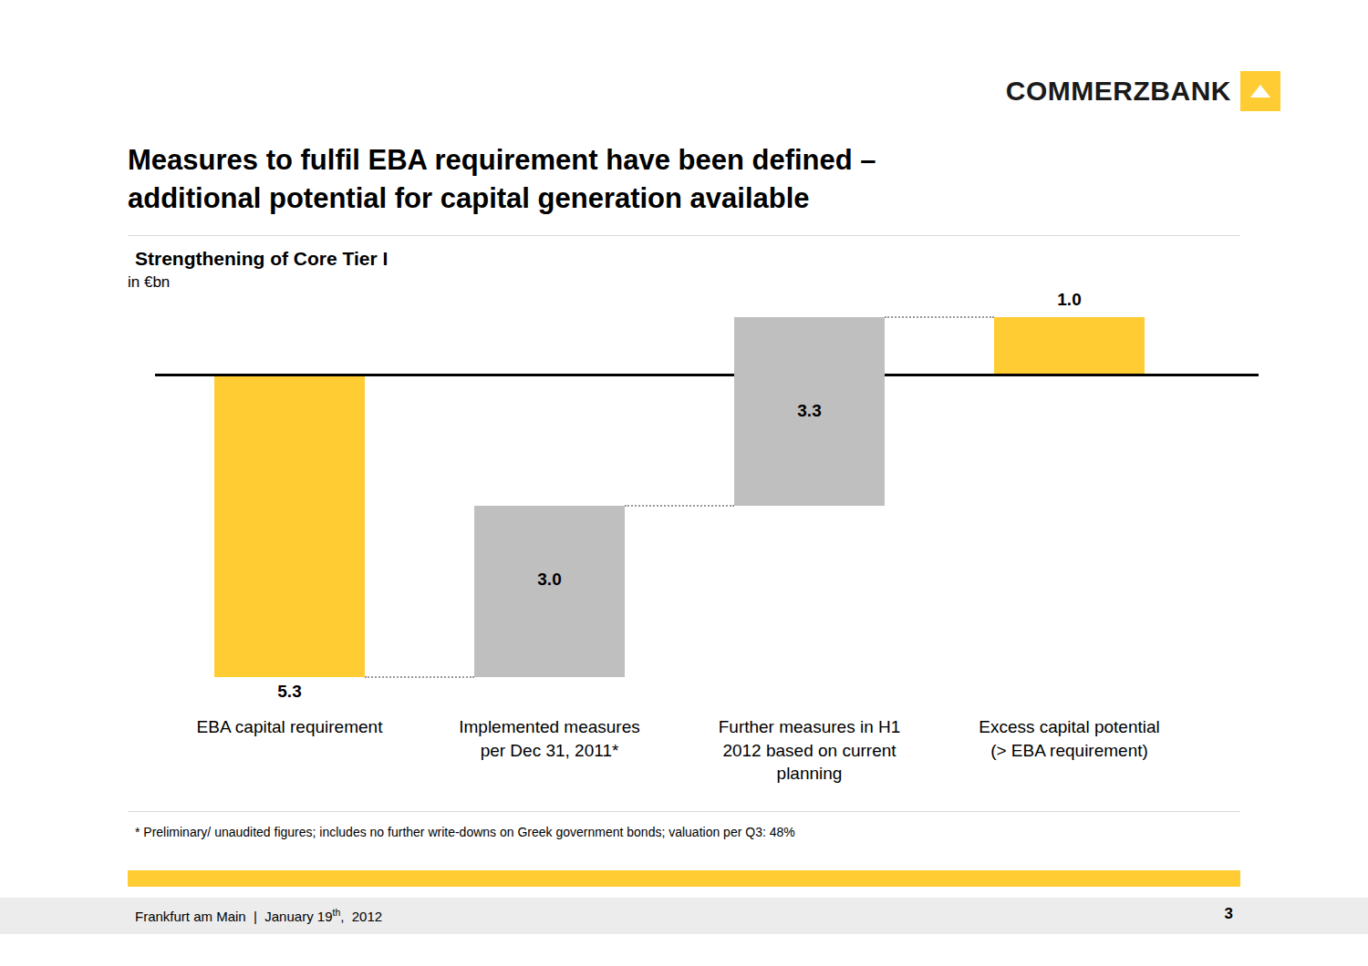COMMERZBANK
Measures to fulfil EBA requirement have been defined –
additional potential for capital generation available
Strengthening of Core Tier I
in €bn
5.3
3.0
3.3
1.0
EBA capital requirement
Implemented measures
per Dec 31, 2011*
Further measures in H1
2012 based on current
planning
Excess capital potential
(> EBA requirement)
* Preliminary/ unaudited figures; includes no further write-downs on Greek government bonds; valuation per Q3: 48%
Frankfurt am Main | January 19th, 2012
3